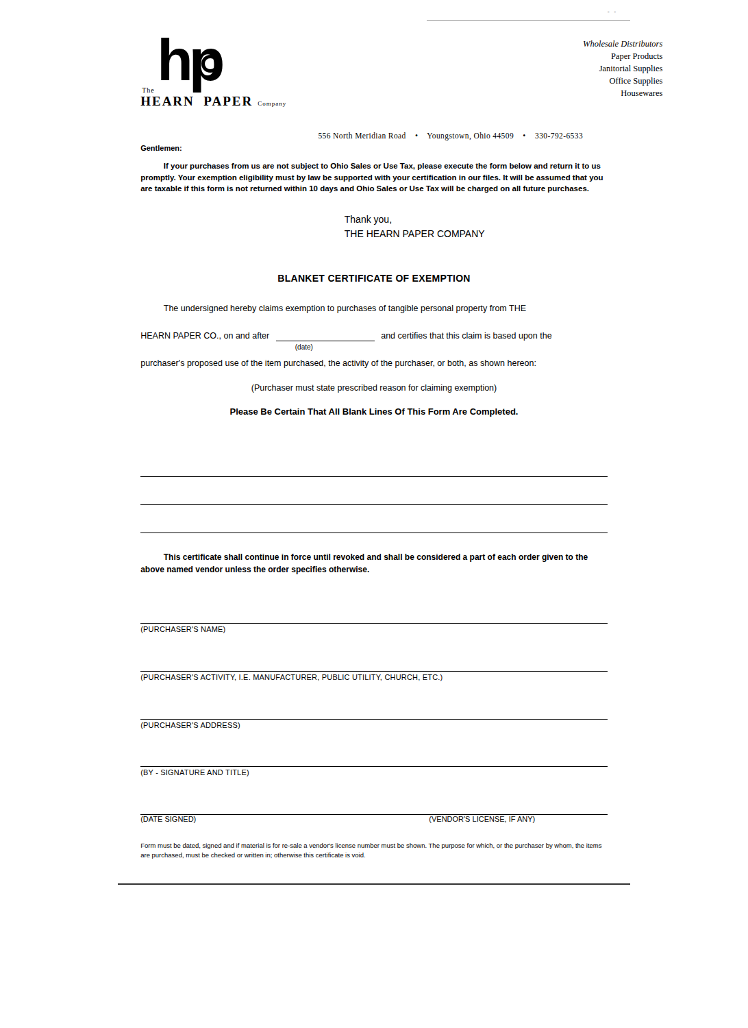- -
hp
The HEARN PAPER Company
556 North Meridian Road • Youngstown, Ohio 44509 • 330-792-6533
Wholesale Distributors
Paper Products
Janitorial Supplies
Office Supplies
Housewares
Gentlemen:
If your purchases from us are not subject to Ohio Sales or Use Tax, please execute the form below and return it to us promptly. Your exemption eligibility must by law be supported with your certification in our files. It will be assumed that you are taxable if this form is not returned within 10 days and Ohio Sales or Use Tax will be charged on all future purchases.
Thank you,
THE HEARN PAPER COMPANY
BLANKET CERTIFICATE OF EXEMPTION
The undersigned hereby claims exemption to purchases of tangible personal property from THE
HEARN PAPER CO., on and after and certifies that this claim is based upon the (date)
purchaser's proposed use of the item purchased, the activity of the purchaser, or both, as shown hereon:
(Purchaser must state prescribed reason for claiming exemption)
Please Be Certain That All Blank Lines Of This Form Are Completed.
This certificate shall continue in force until revoked and shall be considered a part of each order given to the above named vendor unless the order specifies otherwise.
(PURCHASER'S NAME)
(PURCHASER'S ACTIVITY, I.E. MANUFACTURER, PUBLIC UTILITY, CHURCH, ETC.)
(PURCHASER'S ADDRESS)
(BY - SIGNATURE AND TITLE)
(DATE SIGNED) (VENDOR'S LICENSE, IF ANY)
Form must be dated, signed and if material is for re-sale a vendor's license number must be shown. The purpose for which, or the purchaser by whom, the items are purchased, must be checked or written in; otherwise this certificate is void.